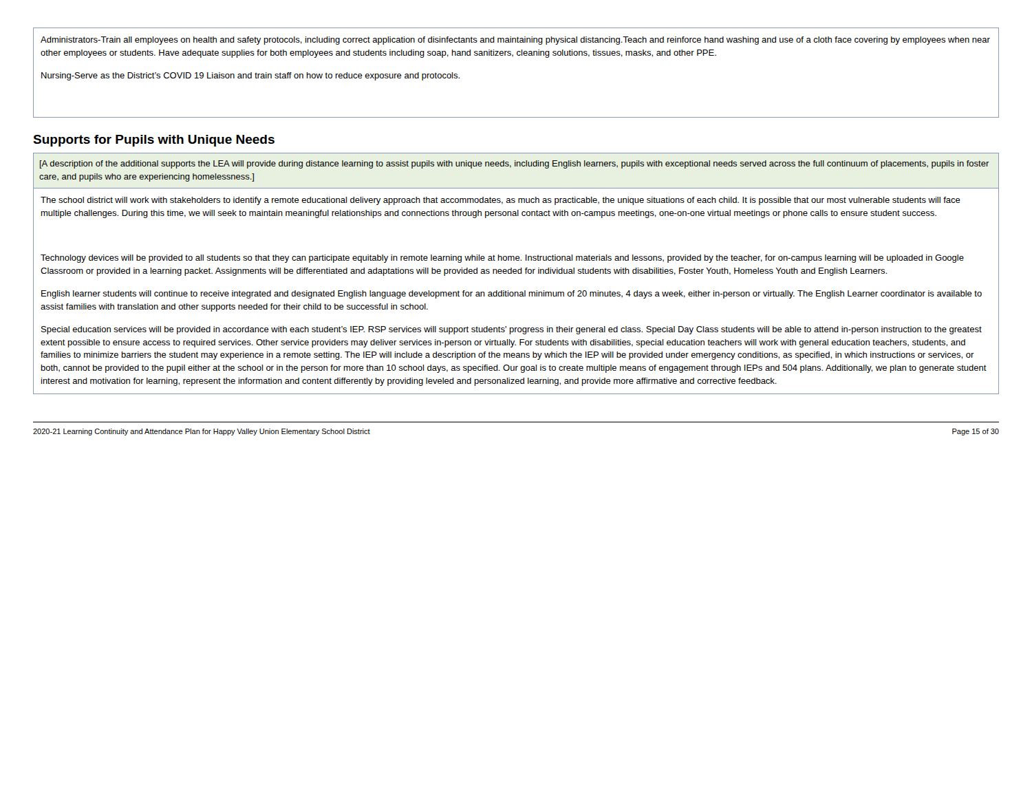Administrators-Train all employees on health and safety protocols, including correct application of disinfectants and maintaining physical distancing.Teach and reinforce hand washing and use of a cloth face covering by employees when near other employees or students. Have adequate supplies for both employees and students including soap, hand sanitizers, cleaning solutions, tissues, masks, and other PPE.
Nursing-Serve as the District’s COVID 19 Liaison and train staff on how to reduce exposure and protocols.
Supports for Pupils with Unique Needs
[A description of the additional supports the LEA will provide during distance learning to assist pupils with unique needs, including English learners, pupils with exceptional needs served across the full continuum of placements, pupils in foster care, and pupils who are experiencing homelessness.]
The school district will work with stakeholders to identify a remote educational delivery approach that accommodates, as much as practicable, the unique situations of each child. It is possible that our most vulnerable students will face multiple challenges. During this time, we will seek to maintain meaningful relationships and connections through personal contact with on-campus meetings, one-on-one virtual meetings or phone calls to ensure student success.
Technology devices will be provided to all students so that they can participate equitably in remote learning while at home. Instructional materials and lessons, provided by the teacher, for on-campus learning will be uploaded in Google Classroom or provided in a learning packet. Assignments will be differentiated and adaptations will be provided as needed for individual students with disabilities, Foster Youth, Homeless Youth and English Learners.
English learner students will continue to receive integrated and designated English language development for an additional minimum of 20 minutes, 4 days a week, either in-person or virtually. The English Learner coordinator is available to assist families with translation and other supports needed for their child to be successful in school.
Special education services will be provided in accordance with each student’s IEP. RSP services will support students' progress in their general ed class. Special Day Class students will be able to attend in-person instruction to the greatest extent possible to ensure access to required services. Other service providers may deliver services in-person or virtually. For students with disabilities, special education teachers will work with general education teachers, students, and families to minimize barriers the student may experience in a remote setting. The IEP will include a description of the means by which the IEP will be provided under emergency conditions, as specified, in which instructions or services, or both, cannot be provided to the pupil either at the school or in the person for more than 10 school days, as specified. Our goal is to create multiple means of engagement through IEPs and 504 plans. Additionally, we plan to generate student interest and motivation for learning, represent the information and content differently by providing leveled and personalized learning, and provide more affirmative and corrective feedback.
2020-21 Learning Continuity and Attendance Plan for Happy Valley Union Elementary School District Page 15 of 30